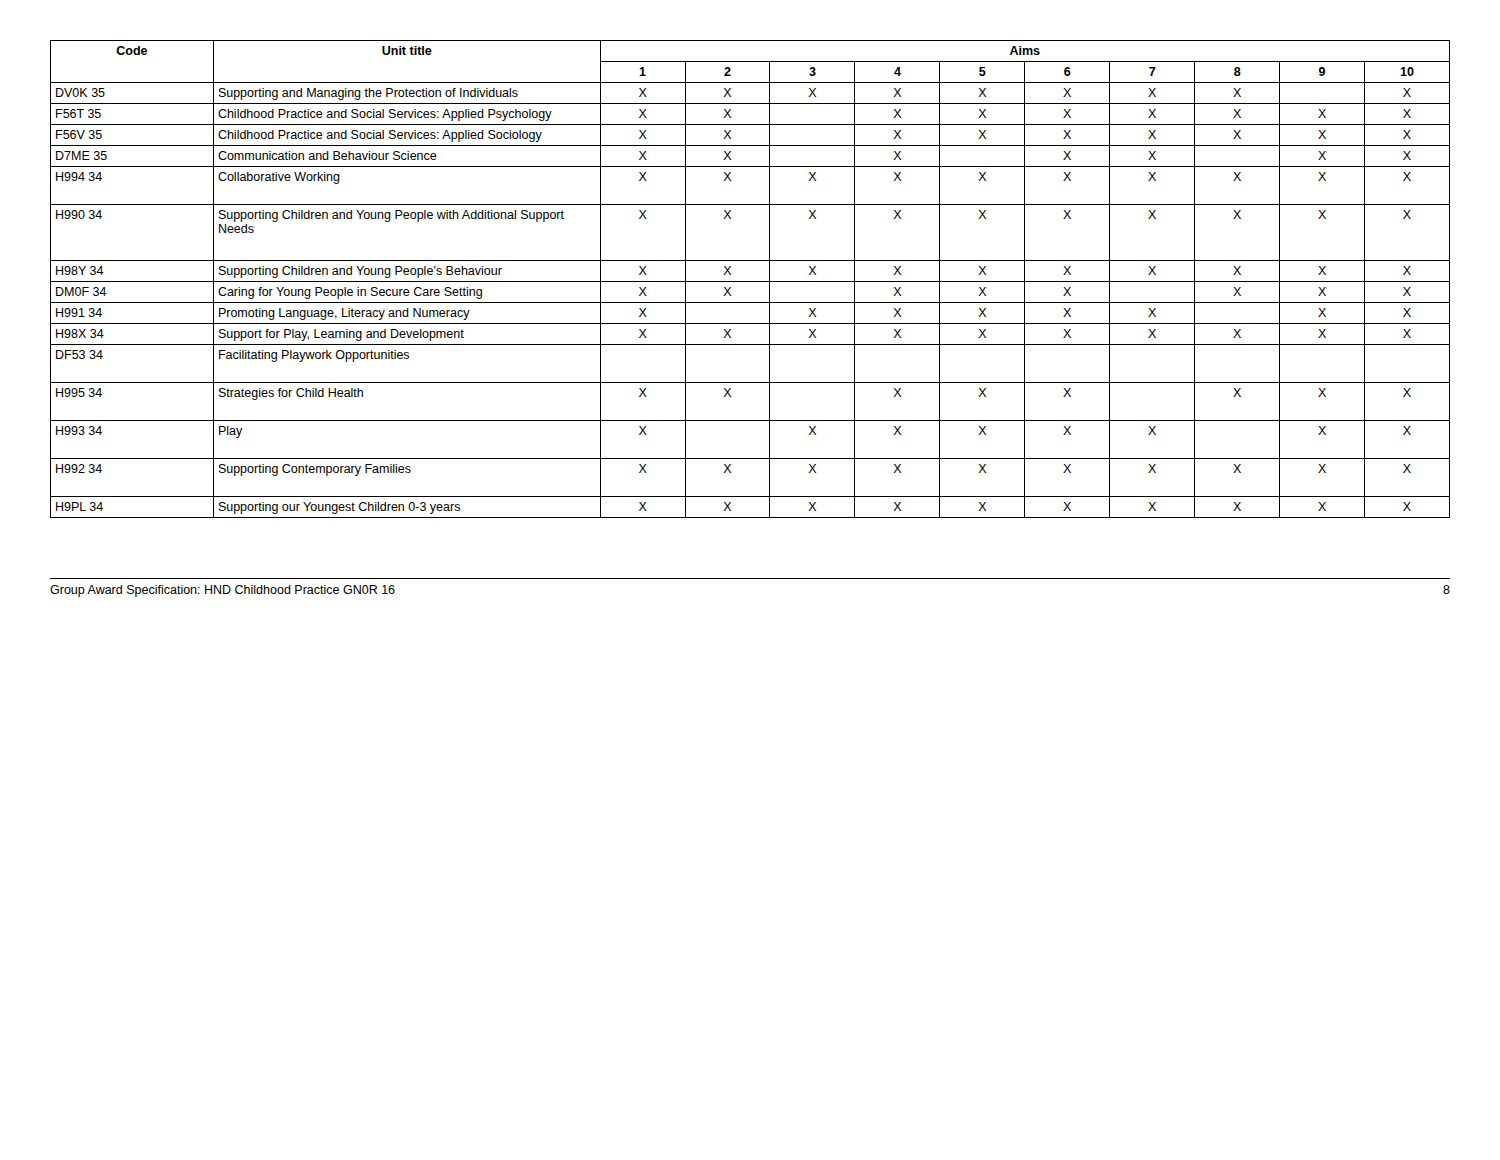| Code | Unit title | Aims |
| --- | --- | --- |
| 1 | 2 | 3 | 4 | 5 | 6 | 7 | 8 | 9 | 10 |
| DV0K 35 | Supporting and Managing the Protection of Individuals | X | X | X | X | X | X | X | X | | X |
| F56T 35 | Childhood Practice and Social Services: Applied Psychology | X | X | | X | X | X | X | X | X | X |
| F56V 35 | Childhood Practice and Social Services: Applied Sociology | X | X | | X | X | X | X | X | X | X |
| D7ME 35 | Communication and Behaviour Science | X | X | | X | | X | X | | X | X |
| H994 34 | Collaborative Working | X | X | X | X | X | X | X | X | X | X |
| H990 34 | Supporting Children and Young People with Additional Support Needs | X | X | X | X | X | X | X | X | X | X |
| H98Y 34 | Supporting Children and Young People’s Behaviour | X | X | X | X | X | X | X | X | X | X |
| DM0F 34 | Caring for Young People in Secure Care Setting | X | X | | X | X | X | | X | X | X |
| H991 34 | Promoting Language, Literacy and Numeracy | X | | X | X | X | X | X | | X | X |
| H98X 34 | Support for Play, Learning and Development | X | X | X | X | X | X | X | X | X | X |
| DF53 34 | Facilitating Playwork Opportunities | | | | | | | | | | |
| H995 34 | Strategies for Child Health | X | X | | X | X | X | | X | X | X |
| H993 34 | Play | X | | X | X | X | X | X | | X | X |
| H992 34 | Supporting Contemporary Families | X | X | X | X | X | X | X | X | X | X |
| H9PL 34 | Supporting our Youngest Children 0-3 years | X | X | X | X | X | X | X | X | X | X |
Group Award Specification: HND Childhood Practice GN0R 16 8